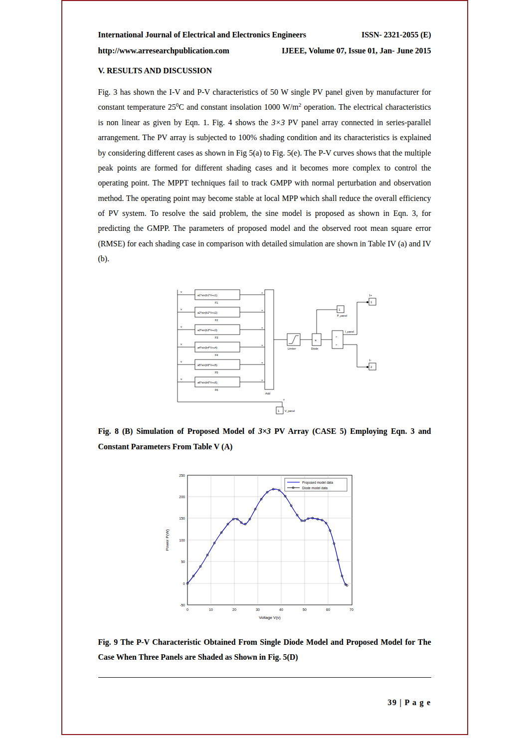International Journal of Electrical and Electronics Engineers
ISSN- 2321-2055 (E)
http://www.arresearchpublication.com
IJEEE, Volume 07, Issue 01, Jan- June 2015
V. RESULTS AND DISCUSSION
Fig. 3 has shown the I-V and P-V characteristics of 50 W single PV panel given by manufacturer for constant temperature 250C and constant insolation 1000 W/m2 operation. The electrical characteristics is non linear as given by Eqn. 1. Fig. 4 shows the 3×3 PV panel array connected in series-parallel arrangement. The PV array is subjected to 100% shading condition and its characteristics is explained by considering different cases as shown in Fig 5(a) to Fig. 5(e). The P-V curves shows that the multiple peak points are formed for different shading cases and it becomes more complex to control the operating point. The MPPT techniques fail to track GMPP with normal perturbation and observation method. The operating point may become stable at local MPP which shall reduce the overall efficiency of PV system. To resolve the said problem, the sine model is proposed as shown in Eqn. 3, for predicting the GMPP. The parameters of proposed model and the observed root mean square error (RMSE) for each shading case in comparison with detailed simulation are shown in Table IV (a) and IV (b).
v v v v v v a1*sin(b1*V+c1) a2*sin(b2*V+c2) a3*sin(b3*V+c3) a4*sin(b4*V+c4) a5*sin(b5*V+c5) a6*sin(b6*V+c6) F1 F2 F3 F4 F5 F6 + + + + + + Add Limiter × Diode 1 P_panel ÷ ÷ I_panel 1 1+ 2 1- v 1 V_panel
Fig. 8 (B) Simulation of Proposed Model of 3×3 PV Array (CASE 5) Employing Eqn. 3 and Constant Parameters From Table V (A)
0 10 20 30 40 50 60 70 250 200 150 100 50 0 -50 Voltage V(v) Power P(W) Proposed model data Diode model data
Fig. 9 The P-V Characteristic Obtained From Single Diode Model and Proposed Model for The Case When Three Panels are Shaded as Shown in Fig. 5(D)
39 | P a g e